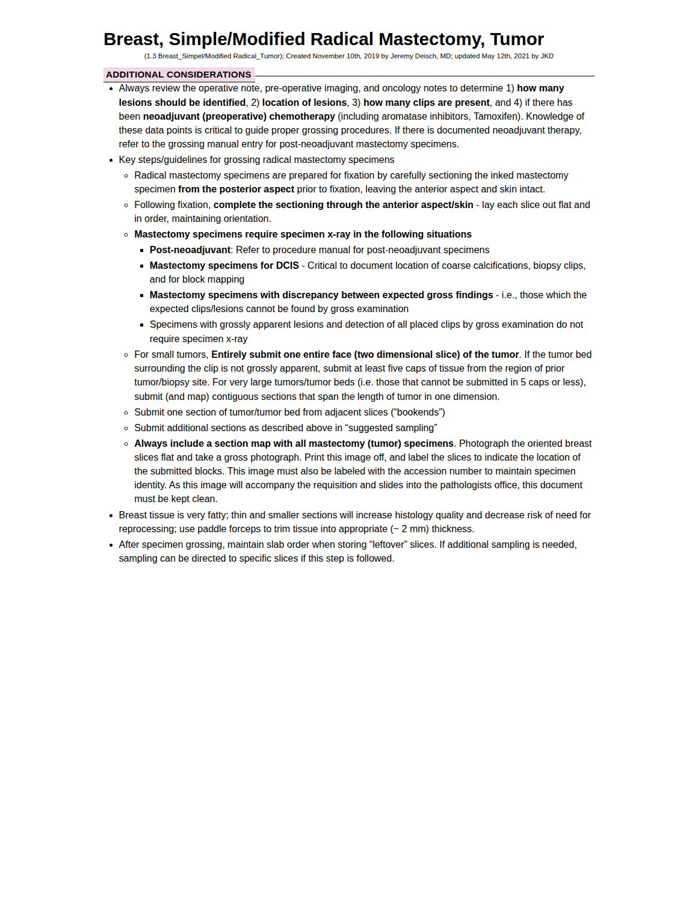Breast, Simple/Modified Radical Mastectomy, Tumor
(1.3 Breast_Simpel/Modified Radical_Tumor); Created November 10th, 2019 by Jeremy Deisch, MD; updated May 12th, 2021 by JKD
ADDITIONAL CONSIDERATIONS
Always review the operative note, pre-operative imaging, and oncology notes to determine 1) how many lesions should be identified, 2) location of lesions, 3) how many clips are present, and 4) if there has been neoadjuvant (preoperative) chemotherapy (including aromatase inhibitors, Tamoxifen). Knowledge of these data points is critical to guide proper grossing procedures. If there is documented neoadjuvant therapy, refer to the grossing manual entry for post-neoadjuvant mastectomy specimens.
Key steps/guidelines for grossing radical mastectomy specimens
Radical mastectomy specimens are prepared for fixation by carefully sectioning the inked mastectomy specimen from the posterior aspect prior to fixation, leaving the anterior aspect and skin intact.
Following fixation, complete the sectioning through the anterior aspect/skin - lay each slice out flat and in order, maintaining orientation.
Mastectomy specimens require specimen x-ray in the following situations
Post-neoadjuvant: Refer to procedure manual for post-neoadjuvant specimens
Mastectomy specimens for DCIS - Critical to document location of coarse calcifications, biopsy clips, and for block mapping
Mastectomy specimens with discrepancy between expected gross findings - i.e., those which the expected clips/lesions cannot be found by gross examination
Specimens with grossly apparent lesions and detection of all placed clips by gross examination do not require specimen x-ray
For small tumors, Entirely submit one entire face (two dimensional slice) of the tumor. If the tumor bed surrounding the clip is not grossly apparent, submit at least five caps of tissue from the region of prior tumor/biopsy site. For very large tumors/tumor beds (i.e. those that cannot be submitted in 5 caps or less), submit (and map) contiguous sections that span the length of tumor in one dimension.
Submit one section of tumor/tumor bed from adjacent slices (“bookends”)
Submit additional sections as described above in “suggested sampling”
Always include a section map with all mastectomy (tumor) specimens. Photograph the oriented breast slices flat and take a gross photograph. Print this image off, and label the slices to indicate the location of the submitted blocks. This image must also be labeled with the accession number to maintain specimen identity. As this image will accompany the requisition and slides into the pathologists office, this document must be kept clean.
Breast tissue is very fatty; thin and smaller sections will increase histology quality and decrease risk of need for reprocessing; use paddle forceps to trim tissue into appropriate (~ 2 mm) thickness.
After specimen grossing, maintain slab order when storing “leftover” slices. If additional sampling is needed, sampling can be directed to specific slices if this step is followed.